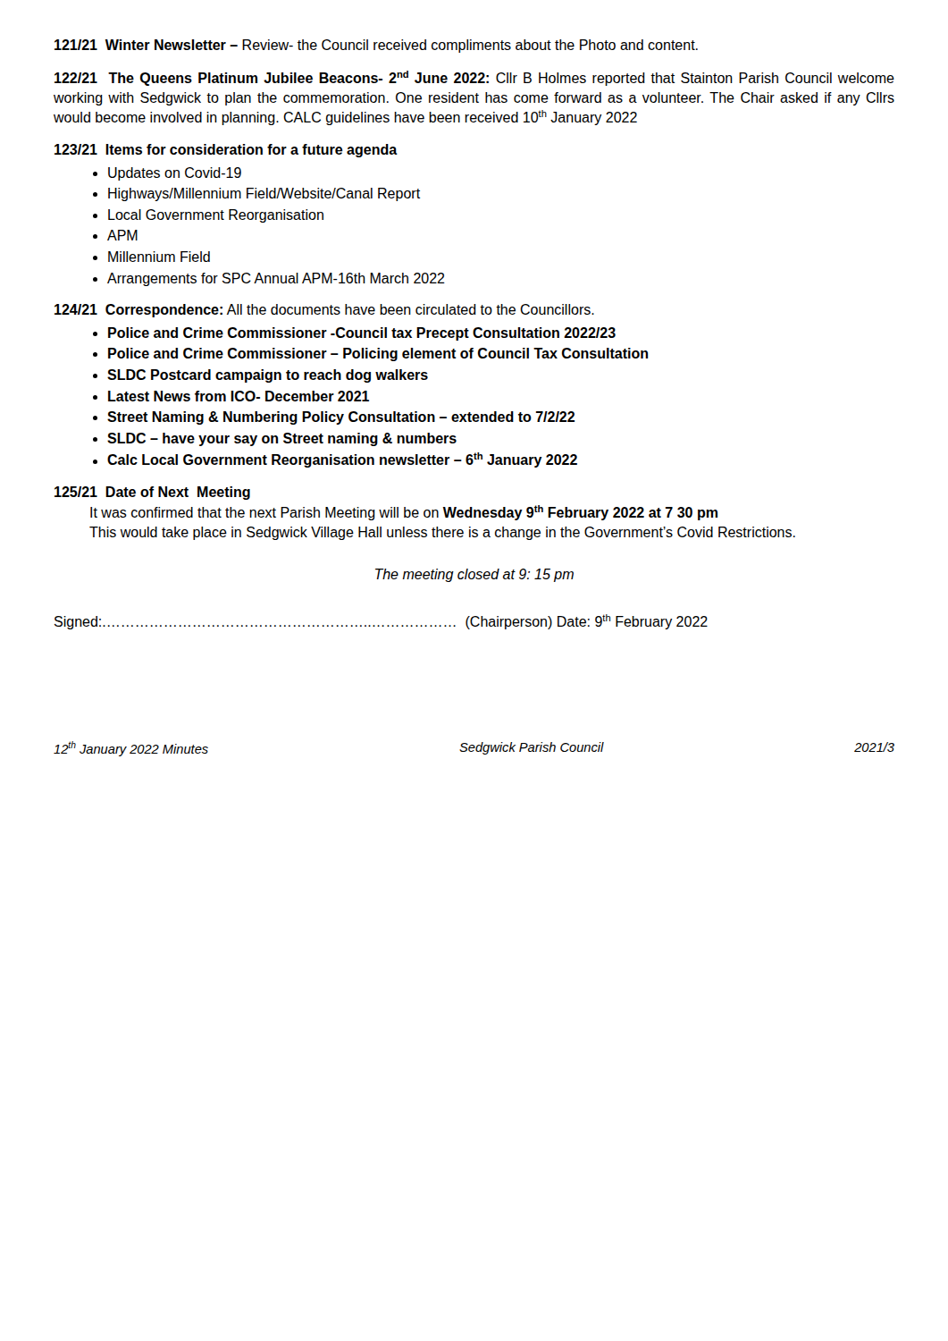121/21 Winter Newsletter – Review- the Council received compliments about the Photo and content.
122/21 The Queens Platinum Jubilee Beacons- 2nd June 2022: Cllr B Holmes reported that Stainton Parish Council welcome working with Sedgwick to plan the commemoration. One resident has come forward as a volunteer. The Chair asked if any Cllrs would become involved in planning. CALC guidelines have been received 10th January 2022
123/21 Items for consideration for a future agenda
Updates on Covid-19
Highways/Millennium Field/Website/Canal Report
Local Government Reorganisation
APM
Millennium Field
Arrangements for SPC Annual APM-16th March 2022
124/21 Correspondence: All the documents have been circulated to the Councillors.
Police and Crime Commissioner -Council tax Precept Consultation 2022/23
Police and Crime Commissioner – Policing element of Council Tax Consultation
SLDC Postcard campaign to reach dog walkers
Latest News from ICO- December 2021
Street Naming & Numbering Policy Consultation – extended to 7/2/22
SLDC – have your say on Street naming & numbers
Calc Local Government Reorganisation newsletter – 6th January 2022
125/21 Date of Next Meeting
It was confirmed that the next Parish Meeting will be on Wednesday 9th February 2022 at 7 30 pm
This would take place in Sedgwick Village Hall unless there is a change in the Government’s Covid Restrictions.
The meeting closed at 9: 15 pm
Signed:.………………………………………………..……………… (Chairperson) Date: 9th February 2022
12th January 2022 Minutes Sedgwick Parish Council 2021/3